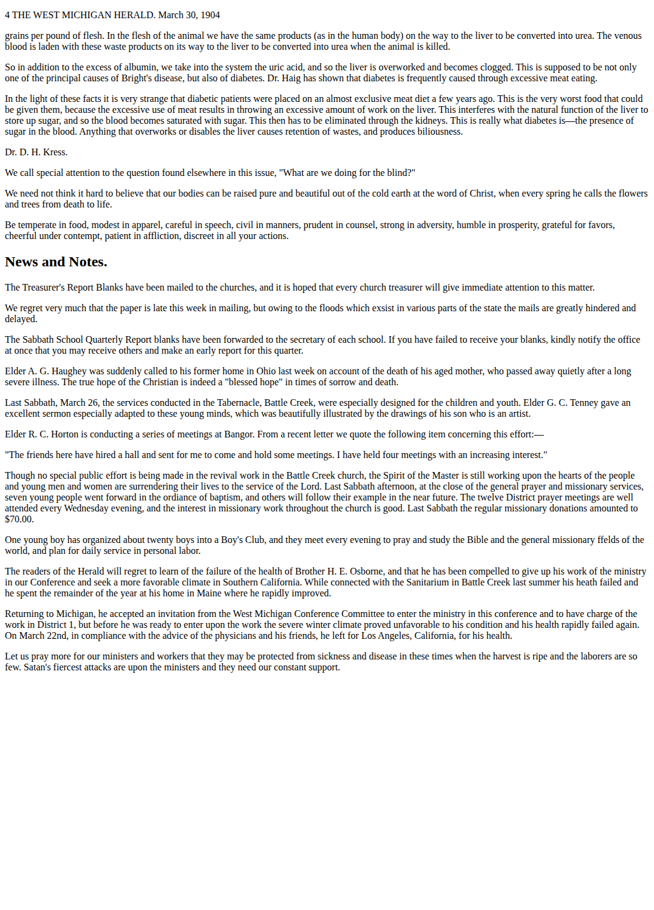4 THE WEST MICHIGAN HERALD. March 30, 1904
grains per pound of flesh. In the flesh of the animal we have the same products (as in the human body) on the way to the liver to be converted into urea. The venous blood is laden with these waste products on its way to the liver to be converted into urea when the animal is killed.
So in addition to the excess of albumin, we take into the system the uric acid, and so the liver is overworked and becomes clogged. This is supposed to be not only one of the principal causes of Bright's disease, but also of diabetes. Dr. Haig has shown that diabetes is frequently caused through excessive meat eating.
In the light of these facts it is very strange that diabetic patients were placed on an almost exclusive meat diet a few years ago. This is the very worst food that could be given them, because the excessive use of meat results in throwing an excessive amount of work on the liver. This interferes with the natural function of the liver to store up sugar, and so the blood becomes saturated with sugar. This then has to be eliminated through the kidneys. This is really what diabetes is—the presence of sugar in the blood. Anything that overworks or disables the liver causes retention of wastes, and produces biliousness.
Dr. D. H. Kress.
We call special attention to the question found elsewhere in this issue, "What are we doing for the blind?"
We need not think it hard to believe that our bodies can be raised pure and beautiful out of the cold earth at the word of Christ, when every spring he calls the flowers and trees from death to life.
Be temperate in food, modest in apparel, careful in speech, civil in manners, prudent in counsel, strong in adversity, humble in prosperity, grateful for favors, cheerful under contempt, patient in affliction, discreet in all your actions.
News and Notes.
The Treasurer's Report Blanks have been mailed to the churches, and it is hoped that every church treasurer will give immediate attention to this matter.
We regret very much that the paper is late this week in mailing, but owing to the floods which exsist in various parts of the state the mails are greatly hindered and delayed.
The Sabbath School Quarterly Report blanks have been forwarded to the secretary of each school. If you have failed to receive your blanks, kindly notify the office at once that you may receive others and make an early report for this quarter.
Elder A. G. Haughey was suddenly called to his former home in Ohio last week on account of the death of his aged mother, who passed away quietly after a long severe illness. The true hope of the Christian is indeed a "blessed hope" in times of sorrow and death.
Last Sabbath, March 26, the services conducted in the Tabernacle, Battle Creek, were especially designed for the children and youth. Elder G. C. Tenney gave an excellent sermon especially adapted to these young minds, which was beautifully illustrated by the drawings of his son who is an artist.
Elder R. C. Horton is conducting a series of meetings at Bangor. From a recent letter we quote the following item concerning this effort:—
"The friends here have hired a hall and sent for me to come and hold some meetings. I have held four meetings with an increasing interest."
Though no special public effort is being made in the revival work in the Battle Creek church, the Spirit of the Master is still working upon the hearts of the people and young men and women are surrendering their lives to the service of the Lord. Last Sabbath afternoon, at the close of the general prayer and missionary services, seven young people went forward in the ordiance of baptism, and others will follow their example in the near future. The twelve District prayer meetings are well attended every Wednesday evening, and the interest in missionary work throughout the church is good. Last Sabbath the regular missionary donations amounted to $70.00.
One young boy has organized about twenty boys into a Boy's Club, and they meet every evening to pray and study the Bible and the general missionary ffelds of the world, and plan for daily service in personal labor.
The readers of the Herald will regret to learn of the failure of the health of Brother H. E. Osborne, and that he has been compelled to give up his work of the ministry in our Conference and seek a more favorable climate in Southern California. While connected with the Sanitarium in Battle Creek last summer his heath failed and he spent the remainder of the year at his home in Maine where he rapidly improved.
Returning to Michigan, he accepted an invitation from the West Michigan Conference Committee to enter the ministry in this conference and to have charge of the work in District 1, but before he was ready to enter upon the work the severe winter climate proved unfavorable to his condition and his health rapidly failed again. On March 22nd, in compliance with the advice of the physicians and his friends, he left for Los Angeles, California, for his health.
Let us pray more for our ministers and workers that they may be protected from sickness and disease in these times when the harvest is ripe and the laborers are so few. Satan's fiercest attacks are upon the ministers and they need our constant support.